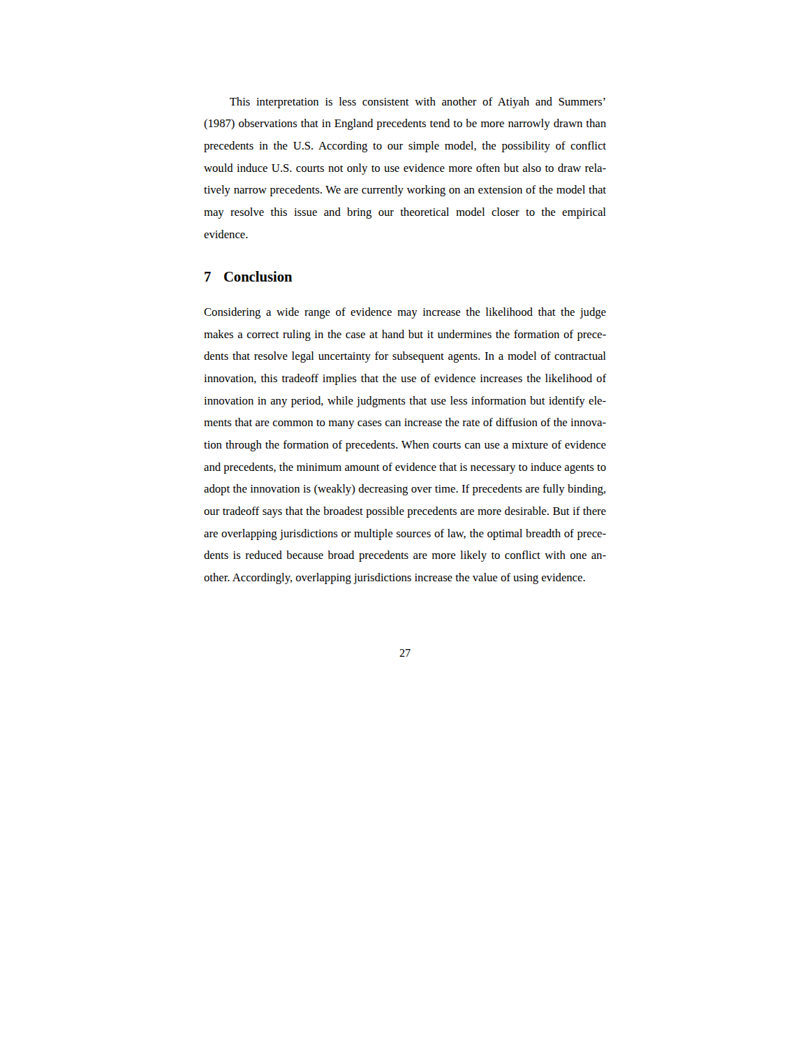This interpretation is less consistent with another of Atiyah and Summers’ (1987) observations that in England precedents tend to be more narrowly drawn than precedents in the U.S. According to our simple model, the possibility of conflict would induce U.S. courts not only to use evidence more often but also to draw relatively narrow precedents. We are currently working on an extension of the model that may resolve this issue and bring our theoretical model closer to the empirical evidence.
7 Conclusion
Considering a wide range of evidence may increase the likelihood that the judge makes a correct ruling in the case at hand but it undermines the formation of precedents that resolve legal uncertainty for subsequent agents. In a model of contractual innovation, this tradeoff implies that the use of evidence increases the likelihood of innovation in any period, while judgments that use less information but identify elements that are common to many cases can increase the rate of diffusion of the innovation through the formation of precedents. When courts can use a mixture of evidence and precedents, the minimum amount of evidence that is necessary to induce agents to adopt the innovation is (weakly) decreasing over time. If precedents are fully binding, our tradeoff says that the broadest possible precedents are more desirable. But if there are overlapping jurisdictions or multiple sources of law, the optimal breadth of precedents is reduced because broad precedents are more likely to conflict with one another. Accordingly, overlapping jurisdictions increase the value of using evidence.
27